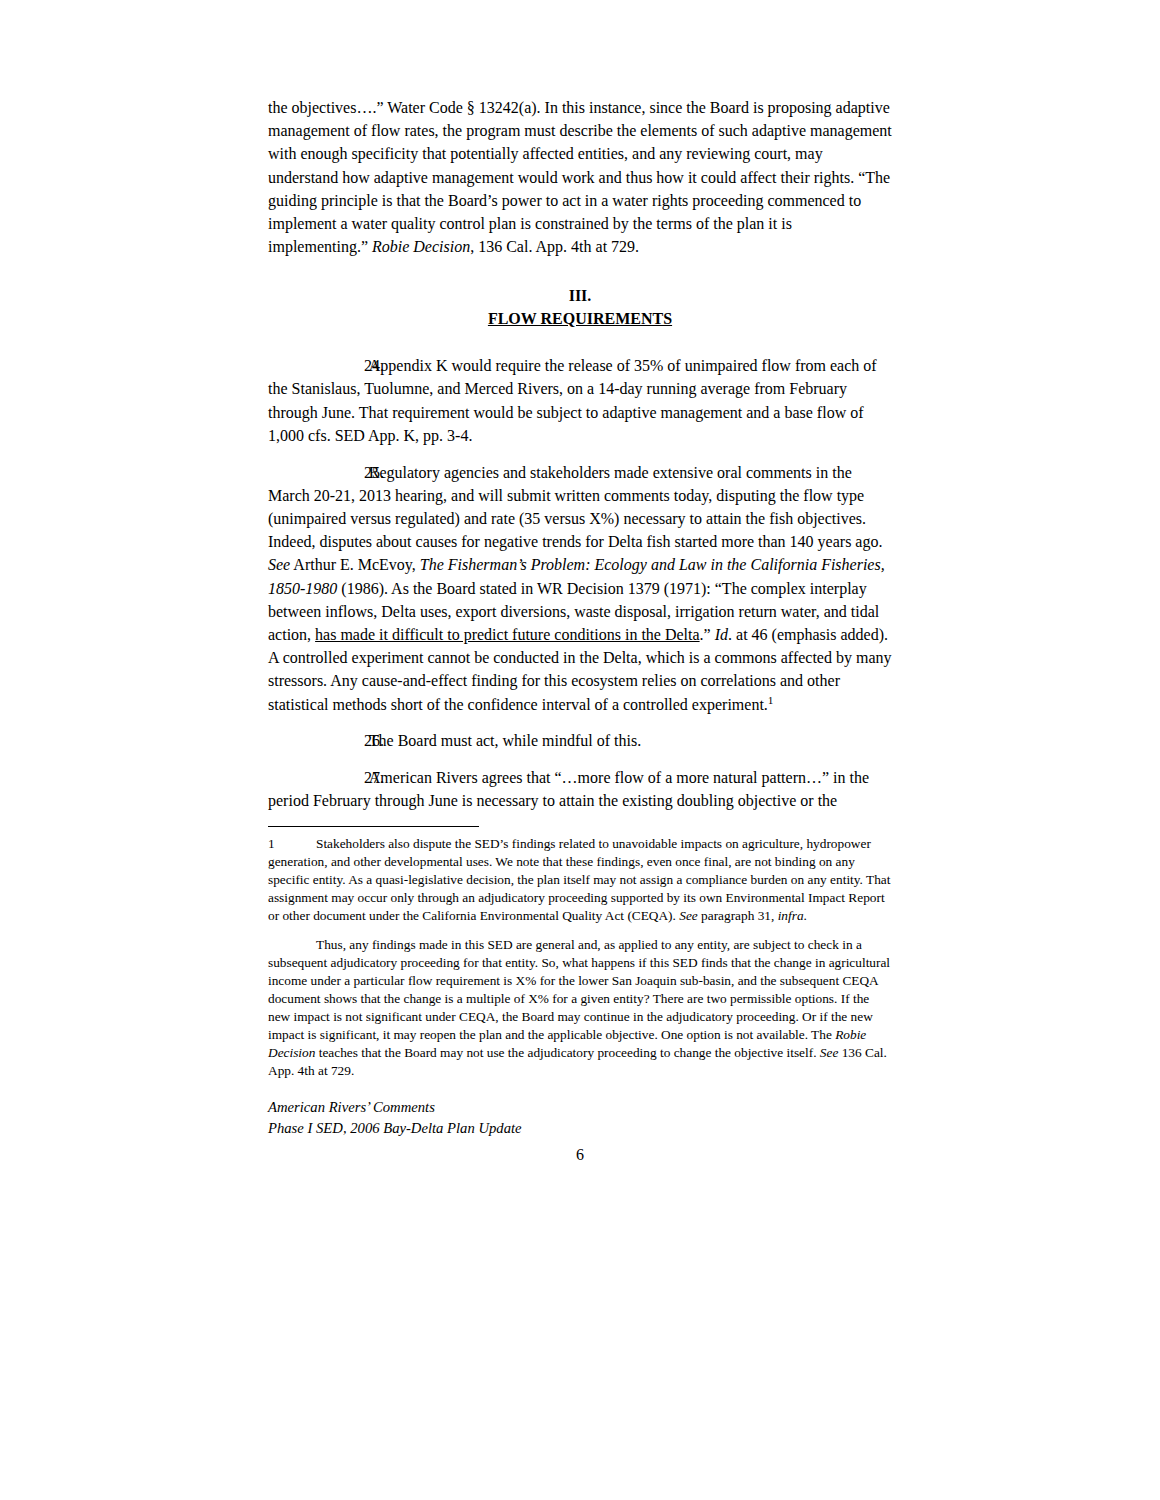the objectives….” Water Code § 13242(a). In this instance, since the Board is proposing adaptive management of flow rates, the program must describe the elements of such adaptive management with enough specificity that potentially affected entities, and any reviewing court, may understand how adaptive management would work and thus how it could affect their rights. “The guiding principle is that the Board’s power to act in a water rights proceeding commenced to implement a water quality control plan is constrained by the terms of the plan it is implementing.” Robie Decision, 136 Cal. App. 4th at 729.
III.
FLOW REQUIREMENTS
24. Appendix K would require the release of 35% of unimpaired flow from each of the Stanislaus, Tuolumne, and Merced Rivers, on a 14-day running average from February through June. That requirement would be subject to adaptive management and a base flow of 1,000 cfs. SED App. K, pp. 3-4.
25. Regulatory agencies and stakeholders made extensive oral comments in the March 20-21, 2013 hearing, and will submit written comments today, disputing the flow type (unimpaired versus regulated) and rate (35 versus X%) necessary to attain the fish objectives. Indeed, disputes about causes for negative trends for Delta fish started more than 140 years ago. See Arthur E. McEvoy, The Fisherman’s Problem: Ecology and Law in the California Fisheries, 1850-1980 (1986). As the Board stated in WR Decision 1379 (1971): “The complex interplay between inflows, Delta uses, export diversions, waste disposal, irrigation return water, and tidal action, has made it difficult to predict future conditions in the Delta.” Id. at 46 (emphasis added). A controlled experiment cannot be conducted in the Delta, which is a commons affected by many stressors. Any cause-and-effect finding for this ecosystem relies on correlations and other statistical methods short of the confidence interval of a controlled experiment.1
26. The Board must act, while mindful of this.
27. American Rivers agrees that “…more flow of a more natural pattern…” in the period February through June is necessary to attain the existing doubling objective or the
1 Stakeholders also dispute the SED’s findings related to unavoidable impacts on agriculture, hydropower generation, and other developmental uses. We note that these findings, even once final, are not binding on any specific entity. As a quasi-legislative decision, the plan itself may not assign a compliance burden on any entity. That assignment may occur only through an adjudicatory proceeding supported by its own Environmental Impact Report or other document under the California Environmental Quality Act (CEQA). See paragraph 31, infra.
Thus, any findings made in this SED are general and, as applied to any entity, are subject to check in a subsequent adjudicatory proceeding for that entity. So, what happens if this SED finds that the change in agricultural income under a particular flow requirement is X% for the lower San Joaquin sub-basin, and the subsequent CEQA document shows that the change is a multiple of X% for a given entity? There are two permissible options. If the new impact is not significant under CEQA, the Board may continue in the adjudicatory proceeding. Or if the new impact is significant, it may reopen the plan and the applicable objective. One option is not available. The Robie Decision teaches that the Board may not use the adjudicatory proceeding to change the objective itself. See 136 Cal. App. 4th at 729.
American Rivers’ Comments
Phase I SED, 2006 Bay-Delta Plan Update
6